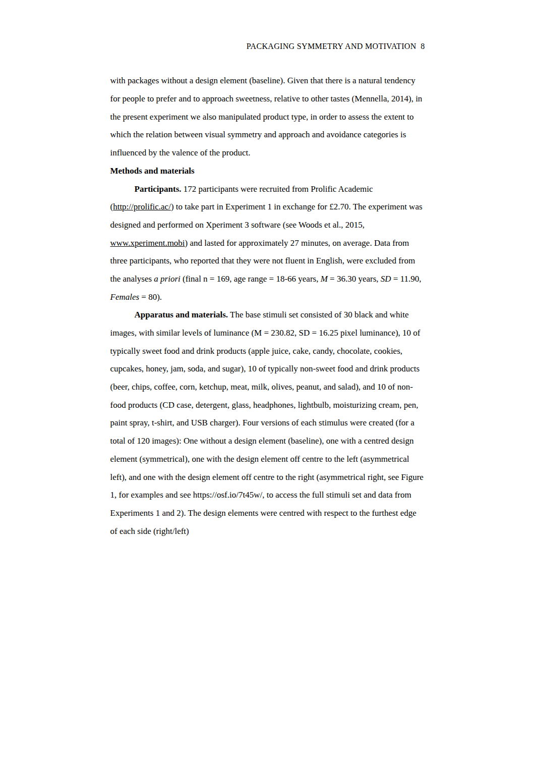PACKAGING SYMMETRY AND MOTIVATION 8
with packages without a design element (baseline). Given that there is a natural tendency for people to prefer and to approach sweetness, relative to other tastes (Mennella, 2014), in the present experiment we also manipulated product type, in order to assess the extent to which the relation between visual symmetry and approach and avoidance categories is influenced by the valence of the product.
Methods and materials
Participants. 172 participants were recruited from Prolific Academic (http://prolific.ac/) to take part in Experiment 1 in exchange for £2.70. The experiment was designed and performed on Xperiment 3 software (see Woods et al., 2015, www.xperiment.mobi) and lasted for approximately 27 minutes, on average. Data from three participants, who reported that they were not fluent in English, were excluded from the analyses a priori (final n = 169, age range = 18-66 years, M = 36.30 years, SD = 11.90, Females = 80).
Apparatus and materials. The base stimuli set consisted of 30 black and white images, with similar levels of luminance (M = 230.82, SD = 16.25 pixel luminance), 10 of typically sweet food and drink products (apple juice, cake, candy, chocolate, cookies, cupcakes, honey, jam, soda, and sugar), 10 of typically non-sweet food and drink products (beer, chips, coffee, corn, ketchup, meat, milk, olives, peanut, and salad), and 10 of non-food products (CD case, detergent, glass, headphones, lightbulb, moisturizing cream, pen, paint spray, t-shirt, and USB charger). Four versions of each stimulus were created (for a total of 120 images): One without a design element (baseline), one with a centred design element (symmetrical), one with the design element off centre to the left (asymmetrical left), and one with the design element off centre to the right (asymmetrical right, see Figure 1, for examples and see https://osf.io/7t45w/, to access the full stimuli set and data from Experiments 1 and 2). The design elements were centred with respect to the furthest edge of each side (right/left)